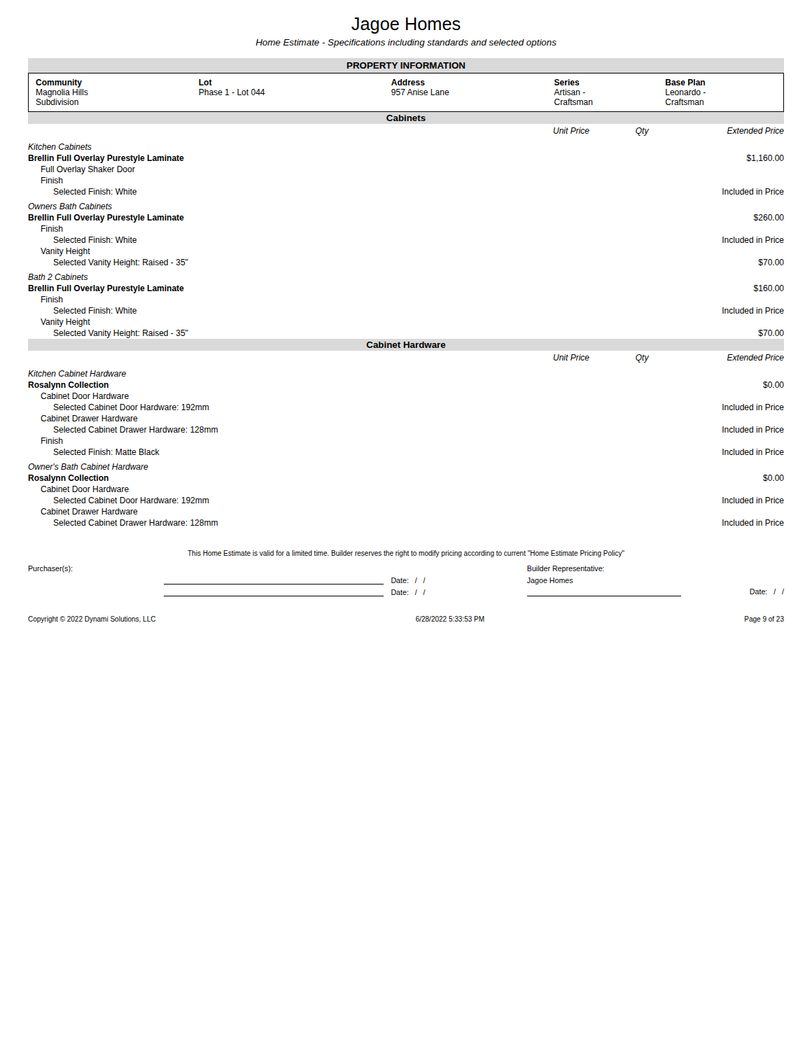Jagoe Homes
Home Estimate - Specifications including standards and selected options
PROPERTY INFORMATION
| Community | Lot | Address | Series | Base Plan |
| Magnolia Hills | Phase 1 - Lot 044 | 957 Anise Lane | Artisan - | Leonardo - |
| Subdivision | | | Craftsman | Craftsman |
| Cabinets |
| | Unit Price | Qty | Extended Price |
| Kitchen Cabinets | | | |
| Brellin Full Overlay Purestyle Laminate | | | $1,160.00 |
| Full Overlay Shaker Door | | | |
| Finish | | | |
| Selected Finish: White | | | Included in Price |
| Owners Bath Cabinets | | | |
| Brellin Full Overlay Purestyle Laminate | | | $260.00 |
| Finish | | | |
| Selected Finish: White | | | Included in Price |
| Vanity Height | | | |
| Selected Vanity Height: Raised - 35" | | | $70.00 |
| Bath 2 Cabinets | | | |
| Brellin Full Overlay Purestyle Laminate | | | $160.00 |
| Finish | | | |
| Selected Finish: White | | | Included in Price |
| Vanity Height | | | |
| Selected Vanity Height: Raised - 35" | | | $70.00 |
| Cabinet Hardware |
| | Unit Price | Qty | Extended Price |
| Kitchen Cabinet Hardware | | | |
| Rosalynn Collection | | | $0.00 |
| Cabinet Door Hardware | | | |
| Selected Cabinet Door Hardware: 192mm | | | Included in Price |
| Cabinet Drawer Hardware | | | |
| Selected Cabinet Drawer Hardware: 128mm | | | Included in Price |
| Finish | | | |
| Selected Finish: Matte Black | | | Included in Price |
| Owner's Bath Cabinet Hardware | | | |
| Rosalynn Collection | | | $0.00 |
| Cabinet Door Hardware | | | |
| Selected Cabinet Door Hardware: 192mm | | | Included in Price |
| Cabinet Drawer Hardware | | | |
| Selected Cabinet Drawer Hardware: 128mm | | | Included in Price |
This Home Estimate is valid for a limited time. Builder reserves the right to modify pricing according to current "Home Estimate Pricing Policy"
| Purchaser(s): | | | Builder Representative: |
| | | Date: / / | Jagoe Homes |
| | | Date: / / | Date: / / |
Copyright © 2022 Dynami Solutions, LLC 6/28/2022 5:33:53 PM Page 9 of 23